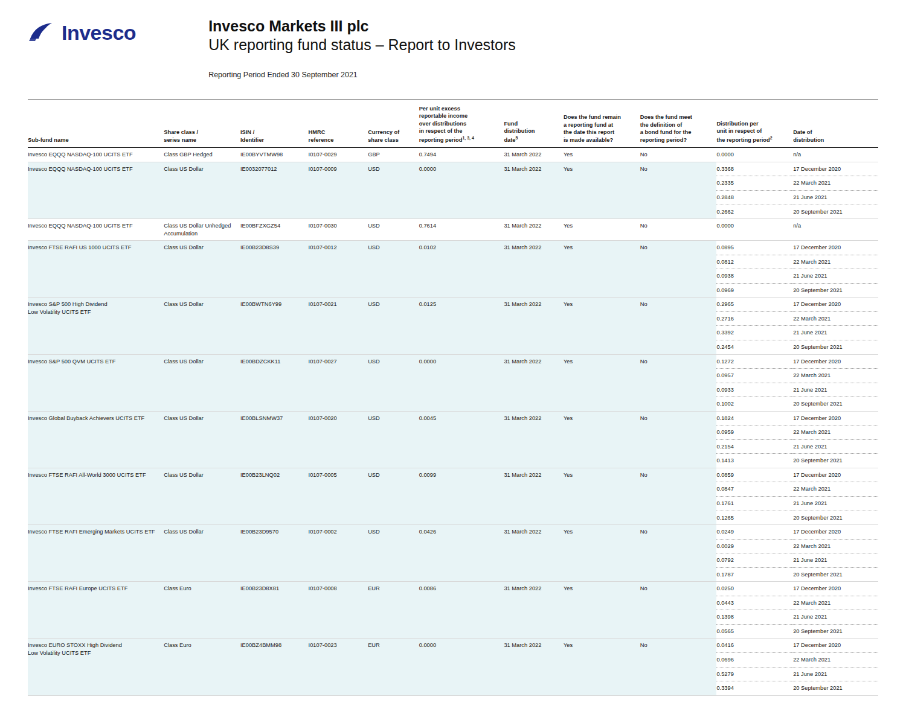Invesco
Invesco Markets III plc
UK reporting fund status – Report to Investors
Reporting Period Ended 30 September 2021
| Sub-fund name | Share class / series name | ISIN / Identifier | HMRC reference | Currency of share class | Per unit excess reportable income over distributions in respect of the reporting period 1, 3, 4 | Fund distribution date 5 | Does the fund remain a reporting fund at the date this report is made available? | Does the fund meet the definition of a bond fund for the reporting period? | Distribution per unit in respect of the reporting period 2 | Date of distribution |
| --- | --- | --- | --- | --- | --- | --- | --- | --- | --- | --- |
| Invesco EQQQ NASDAQ-100 UCITS ETF | Class GBP Hedged | IE00BYVTMW98 | I0107-0029 | GBP | 0.7494 | 31 March 2022 | Yes | No | 0.0000 | n/a |
| Invesco EQQQ NASDAQ-100 UCITS ETF | Class US Dollar | IE0032077012 | I0107-0009 | USD | 0.0000 | 31 March 2022 | Yes | No | 0.3368 | 17 December 2020 |
| 0.2335 | 22 March 2021 |
| 0.2848 | 21 June 2021 |
| 0.2662 | 20 September 2021 |
| Invesco EQQQ NASDAQ-100 UCITS ETF | Class US Dollar Unhedged Accumulation | IE00BFZXGZ54 | I0107-0030 | USD | 0.7614 | 31 March 2022 | Yes | No | 0.0000 | n/a |
| Invesco FTSE RAFI US 1000 UCITS ETF | Class US Dollar | IE00B23D8S39 | I0107-0012 | USD | 0.0102 | 31 March 2022 | Yes | No | 0.0895 | 17 December 2020 |
| 0.0812 | 22 March 2021 |
| 0.0938 | 21 June 2021 |
| 0.0969 | 20 September 2021 |
| Invesco S&P 500 High Dividend Low Volatility UCITS ETF | Class US Dollar | IE00BWTN6Y99 | I0107-0021 | USD | 0.0125 | 31 March 2022 | Yes | No | 0.2965 | 17 December 2020 |
| 0.2716 | 22 March 2021 |
| 0.3392 | 21 June 2021 |
| 0.2454 | 20 September 2021 |
| Invesco S&P 500 QVM UCITS ETF | Class US Dollar | IE00BDZCKK11 | I0107-0027 | USD | 0.0000 | 31 March 2022 | Yes | No | 0.1272 | 17 December 2020 |
| 0.0957 | 22 March 2021 |
| 0.0933 | 21 June 2021 |
| 0.1002 | 20 September 2021 |
| Invesco Global Buyback Achievers UCITS ETF | Class US Dollar | IE00BLSNMW37 | I0107-0020 | USD | 0.0045 | 31 March 2022 | Yes | No | 0.1824 | 17 December 2020 |
| 0.0959 | 22 March 2021 |
| 0.2154 | 21 June 2021 |
| 0.1413 | 20 September 2021 |
| Invesco FTSE RAFI All-World 3000 UCITS ETF | Class US Dollar | IE00B23LNQ02 | I0107-0005 | USD | 0.0099 | 31 March 2022 | Yes | No | 0.0859 | 17 December 2020 |
| 0.0847 | 22 March 2021 |
| 0.1761 | 21 June 2021 |
| 0.1265 | 20 September 2021 |
| Invesco FTSE RAFI Emerging Markets UCITS ETF | Class US Dollar | IE00B23D9570 | I0107-0002 | USD | 0.0426 | 31 March 2022 | Yes | No | 0.0249 | 17 December 2020 |
| 0.0029 | 22 March 2021 |
| 0.0792 | 21 June 2021 |
| 0.1787 | 20 September 2021 |
| Invesco FTSE RAFI Europe UCITS ETF | Class Euro | IE00B23D8X81 | I0107-0008 | EUR | 0.0086 | 31 March 2022 | Yes | No | 0.0250 | 17 December 2020 |
| 0.0443 | 22 March 2021 |
| 0.1398 | 21 June 2021 |
| 0.0565 | 20 September 2021 |
| Invesco EURO STOXX High Dividend Low Volatility UCITS ETF | Class Euro | IE00BZ4BMM98 | I0107-0023 | EUR | 0.0000 | 31 March 2022 | Yes | No | 0.0416 | 17 December 2020 |
| 0.0696 | 22 March 2021 |
| 0.5279 | 21 June 2021 |
| 0.3394 | 20 September 2021 |